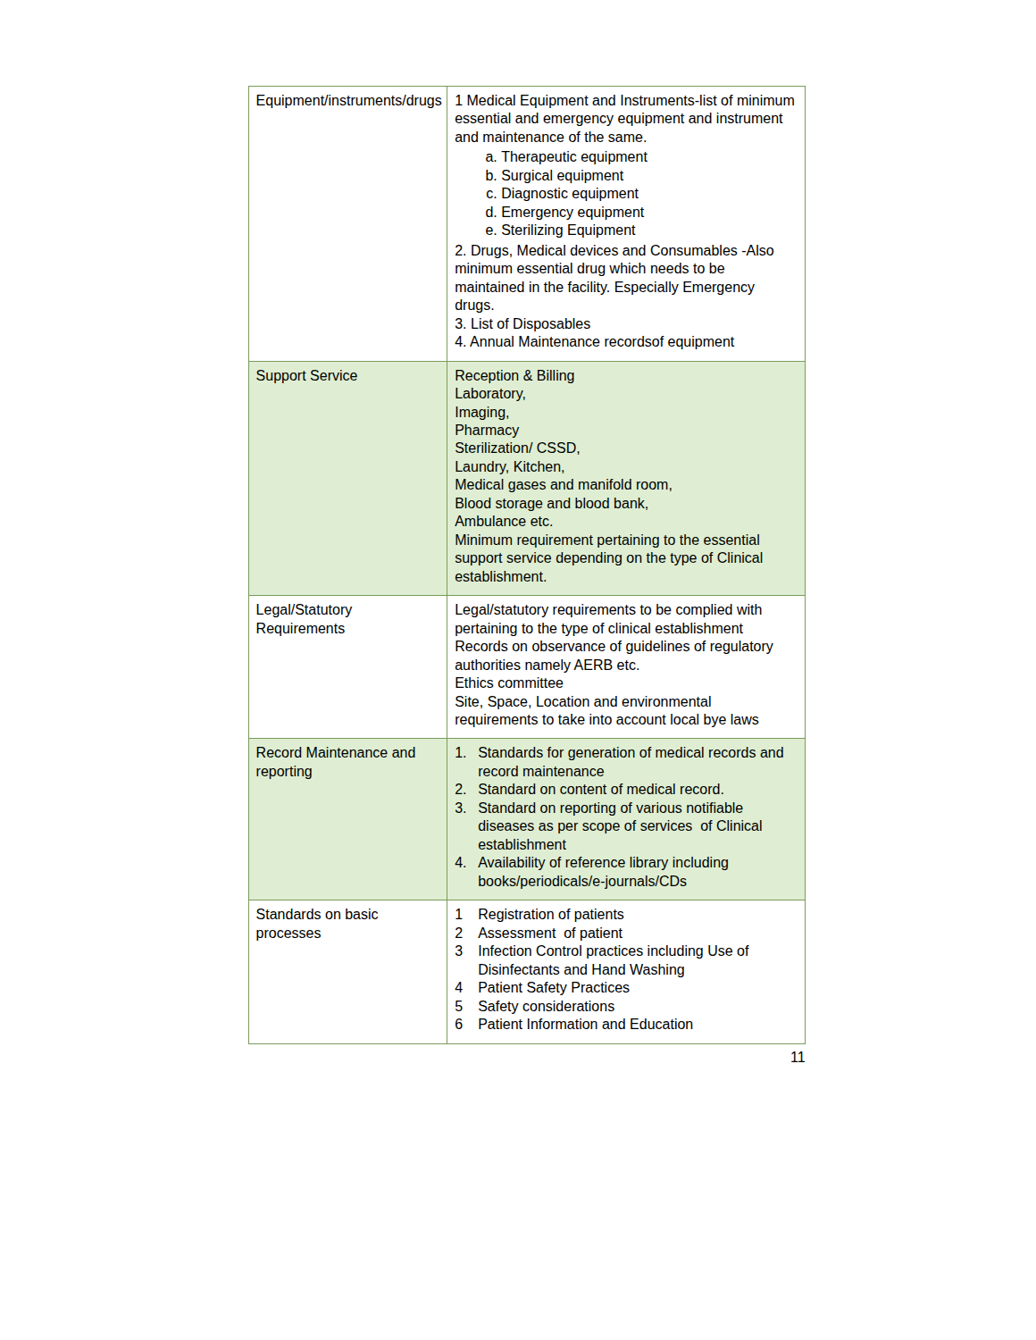| Equipment/instruments/drugs | 1 Medical Equipment and Instruments-list of minimum essential and emergency equipment and instrument and maintenance of the same. Therapeutic equipment Surgical equipment Diagnostic equipment Emergency equipment Sterilizing Equipment 2. Drugs, Medical devices and Consumables -Also minimum essential drug which needs to be maintained in the facility. Especially Emergency drugs. 3. List of Disposables 4. Annual Maintenance recordsof equipment |
| Support Service | Reception & Billing Laboratory, Imaging, Pharmacy Sterilization/ CSSD, Laundry, Kitchen, Medical gases and manifold room, Blood storage and blood bank, Ambulance etc. Minimum requirement pertaining to the essential support service depending on the type of Clinical establishment. |
| Legal/Statutory Requirements | Legal/statutory requirements to be complied with pertaining to the type of clinical establishment Records on observance of guidelines of regulatory authorities namely AERB etc. Ethics committee Site, Space, Location and environmental requirements to take into account local bye laws |
| Record Maintenance and reporting | 1. Standards for generation of medical records and record maintenance 2. Standard on content of medical record. 3. Standard on reporting of various notifiable diseases as per scope of services of Clinical establishment 4. Availability of reference library including books/periodicals/e-journals/CDs |
| Standards on basic processes | 1 Registration of patients 2 Assessment of patient 3 Infection Control practices including Use of Disinfectants and Hand Washing 4 Patient Safety Practices 5 Safety considerations 6 Patient Information and Education |
11